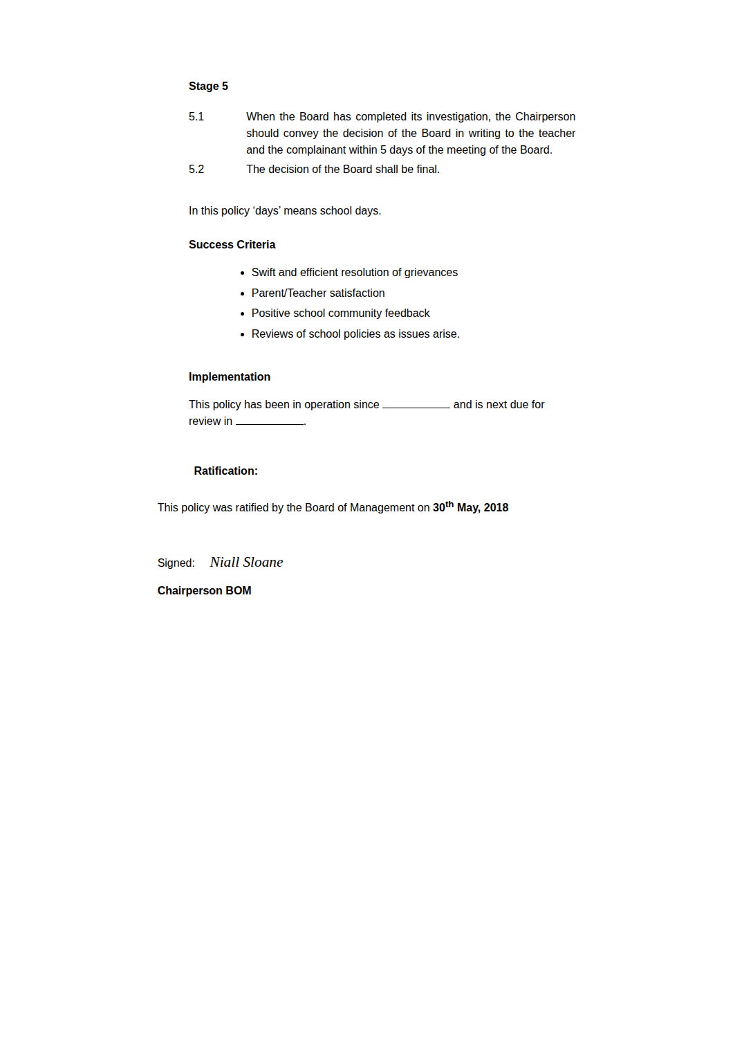Stage 5
5.1 When the Board has completed its investigation, the Chairperson should convey the decision of the Board in writing to the teacher and the complainant within 5 days of the meeting of the Board.
5.2 The decision of the Board shall be final.
In this policy ‘days’ means school days.
Success Criteria
Swift and efficient resolution of grievances
Parent/Teacher satisfaction
Positive school community feedback
Reviews of school policies as issues arise.
Implementation
This policy has been in operation since and is next due for review in .
Ratification:
This policy was ratified by the Board of Management on 30th May, 2018
Signed: Niall Sloane
Chairperson BOM